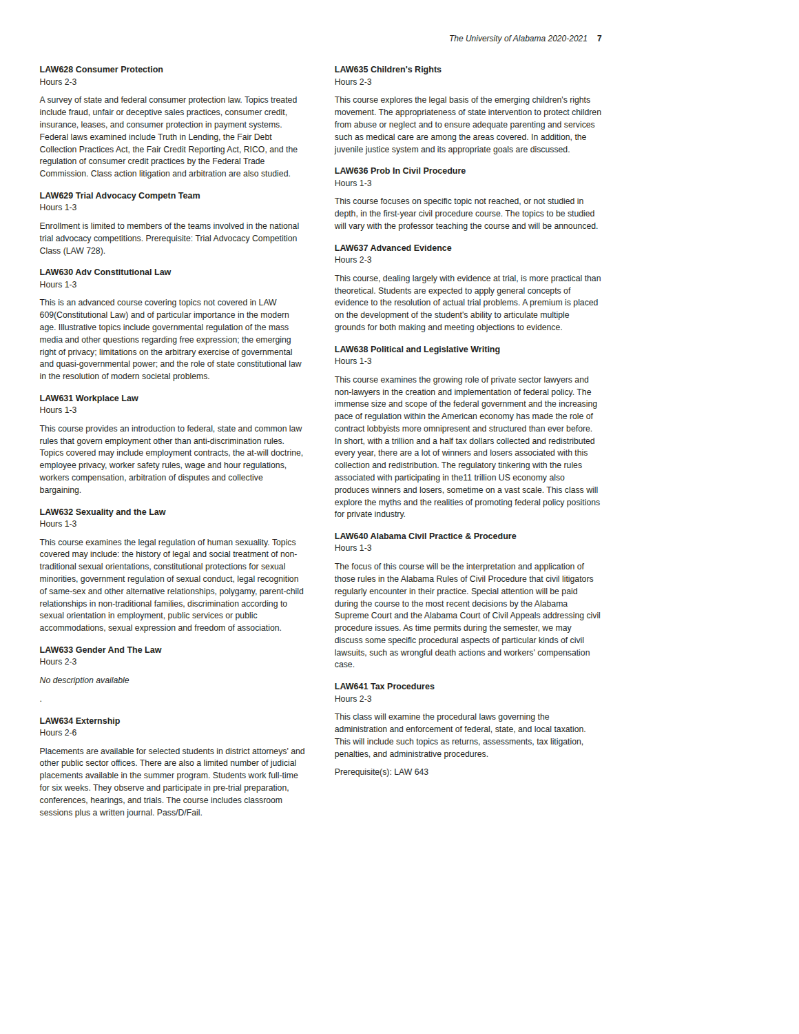The University of Alabama 2020-20217
LAW628 Consumer Protection
Hours 2-3
A survey of state and federal consumer protection law. Topics treated include fraud, unfair or deceptive sales practices, consumer credit, insurance, leases, and consumer protection in payment systems. Federal laws examined include Truth in Lending, the Fair Debt Collection Practices Act, the Fair Credit Reporting Act, RICO, and the regulation of consumer credit practices by the Federal Trade Commission. Class action litigation and arbitration are also studied.
LAW629 Trial Advocacy Competn Team
Hours 1-3
Enrollment is limited to members of the teams involved in the national trial advocacy competitions. Prerequisite: Trial Advocacy Competition Class (LAW 728).
LAW630 Adv Constitutional Law
Hours 1-3
This is an advanced course covering topics not covered in LAW 609(Constitutional Law) and of particular importance in the modern age. Illustrative topics include governmental regulation of the mass media and other questions regarding free expression; the emerging right of privacy; limitations on the arbitrary exercise of governmental and quasi-governmental power; and the role of state constitutional law in the resolution of modern societal problems.
LAW631 Workplace Law
Hours 1-3
This course provides an introduction to federal, state and common law rules that govern employment other than anti-discrimination rules. Topics covered may include employment contracts, the at-will doctrine, employee privacy, worker safety rules, wage and hour regulations, workers compensation, arbitration of disputes and collective bargaining.
LAW632 Sexuality and the Law
Hours 1-3
This course examines the legal regulation of human sexuality. Topics covered may include: the history of legal and social treatment of non-traditional sexual orientations, constitutional protections for sexual minorities, government regulation of sexual conduct, legal recognition of same-sex and other alternative relationships, polygamy, parent-child relationships in non-traditional families, discrimination according to sexual orientation in employment, public services or public accommodations, sexual expression and freedom of association.
LAW633 Gender And The Law
Hours 2-3
No description available
.
LAW634 Externship
Hours 2-6
Placements are available for selected students in district attorneys' and other public sector offices. There are also a limited number of judicial placements available in the summer program. Students work full-time for six weeks. They observe and participate in pre-trial preparation, conferences, hearings, and trials. The course includes classroom sessions plus a written journal. Pass/D/Fail.
LAW635 Children's Rights
Hours 2-3
This course explores the legal basis of the emerging children's rights movement. The appropriateness of state intervention to protect children from abuse or neglect and to ensure adequate parenting and services such as medical care are among the areas covered. In addition, the juvenile justice system and its appropriate goals are discussed.
LAW636 Prob In Civil Procedure
Hours 1-3
This course focuses on specific topic not reached, or not studied in depth, in the first-year civil procedure course. The topics to be studied will vary with the professor teaching the course and will be announced.
LAW637 Advanced Evidence
Hours 2-3
This course, dealing largely with evidence at trial, is more practical than theoretical. Students are expected to apply general concepts of evidence to the resolution of actual trial problems. A premium is placed on the development of the student's ability to articulate multiple grounds for both making and meeting objections to evidence.
LAW638 Political and Legislative Writing
Hours 1-3
This course examines the growing role of private sector lawyers and non-lawyers in the creation and implementation of federal policy. The immense size and scope of the federal government and the increasing pace of regulation within the American economy has made the role of contract lobbyists more omnipresent and structured than ever before. In short, with a trillion and a half tax dollars collected and redistributed every year, there are a lot of winners and losers associated with this collection and redistribution. The regulatory tinkering with the rules associated with participating in the11 trillion US economy also produces winners and losers, sometime on a vast scale. This class will explore the myths and the realities of promoting federal policy positions for private industry.
LAW640 Alabama Civil Practice & Procedure
Hours 1-3
The focus of this course will be the interpretation and application of those rules in the Alabama Rules of Civil Procedure that civil litigators regularly encounter in their practice. Special attention will be paid during the course to the most recent decisions by the Alabama Supreme Court and the Alabama Court of Civil Appeals addressing civil procedure issues. As time permits during the semester, we may discuss some specific procedural aspects of particular kinds of civil lawsuits, such as wrongful death actions and workers' compensation case.
LAW641 Tax Procedures
Hours 2-3
This class will examine the procedural laws governing the administration and enforcement of federal, state, and local taxation. This will include such topics as returns, assessments, tax litigation, penalties, and administrative procedures.
Prerequisite(s): LAW 643